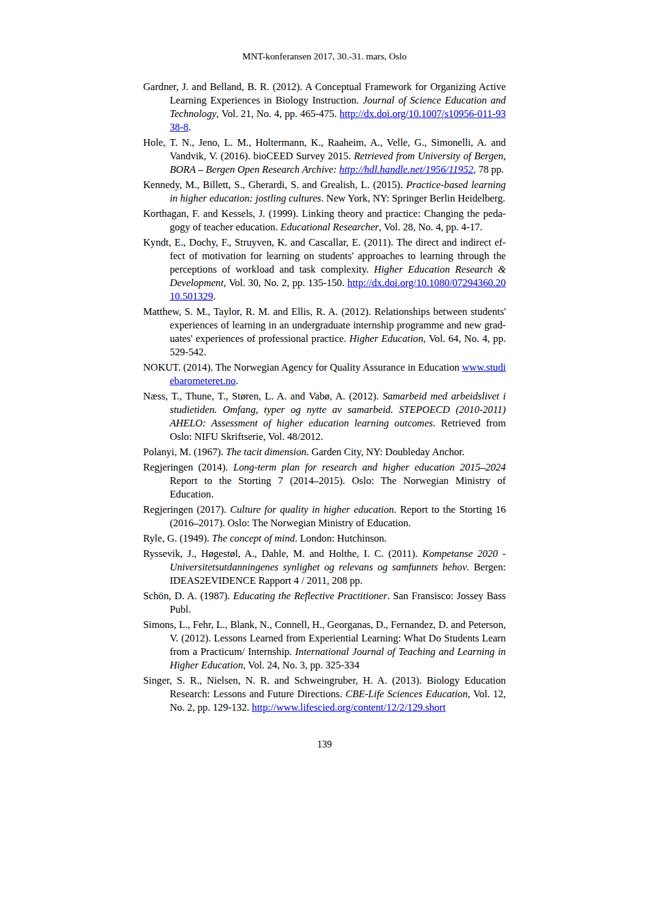MNT-konferansen 2017, 30.-31. mars, Oslo
Gardner, J. and Belland, B. R. (2012). A Conceptual Framework for Organizing Active Learning Experiences in Biology Instruction. Journal of Science Education and Technology, Vol. 21, No. 4, pp. 465-475. http://dx.doi.org/10.1007/s10956-011-9338-8.
Hole, T. N., Jeno, L. M., Holtermann, K., Raaheim, A., Velle, G., Simonelli, A. and Vandvik, V. (2016). bioCEED Survey 2015. Retrieved from University of Bergen, BORA – Bergen Open Research Archive: http://hdl.handle.net/1956/11952, 78 pp.
Kennedy, M., Billett, S., Gherardi, S. and Grealish, L. (2015). Practice-based learning in higher education: jostling cultures. New York, NY: Springer Berlin Heidelberg.
Korthagan, F. and Kessels, J. (1999). Linking theory and practice: Changing the pedagogy of teacher education. Educational Researcher, Vol. 28, No. 4, pp. 4-17.
Kyndt, E., Dochy, F., Struyven, K. and Cascallar, E. (2011). The direct and indirect effect of motivation for learning on students' approaches to learning through the perceptions of workload and task complexity. Higher Education Research & Development, Vol. 30, No. 2, pp. 135-150. http://dx.doi.org/10.1080/07294360.2010.501329.
Matthew, S. M., Taylor, R. M. and Ellis, R. A. (2012). Relationships between students' experiences of learning in an undergraduate internship programme and new graduates' experiences of professional practice. Higher Education, Vol. 64, No. 4, pp. 529-542.
NOKUT. (2014). The Norwegian Agency for Quality Assurance in Education www.studiebarometeret.no.
Næss, T., Thune, T., Støren, L. A. and Vabø, A. (2012). Samarbeid med arbeidslivet i studietiden. Omfang, typer og nytte av samarbeid. STEPOECD (2010-2011) AHELO: Assessment of higher education learning outcomes. Retrieved from Oslo: NIFU Skriftserie, Vol. 48/2012.
Polanyi, M. (1967). The tacit dimension. Garden City, NY: Doubleday Anchor.
Regjeringen (2014). Long-term plan for research and higher education 2015–2024 Report to the Storting 7 (2014–2015). Oslo: The Norwegian Ministry of Education.
Regjeringen (2017). Culture for quality in higher education. Report to the Storting 16 (2016–2017). Oslo: The Norwegian Ministry of Education.
Ryle, G. (1949). The concept of mind. London: Hutchinson.
Ryssevik, J., Høgestøl, A., Dahle, M. and Holthe, I. C. (2011). Kompetanse 2020 - Universitetsutdanningenes synlighet og relevans og samfunnets behov. Bergen: IDEAS2EVIDENCE Rapport 4 / 2011, 208 pp.
Schön, D. A. (1987). Educating the Reflective Practitioner. San Fransisco: Jossey Bass Publ.
Simons, L., Fehr, L., Blank, N., Connell, H., Georganas, D., Fernandez, D. and Peterson, V. (2012). Lessons Learned from Experiential Learning: What Do Students Learn from a Practicum/ Internship. International Journal of Teaching and Learning in Higher Education, Vol. 24, No. 3, pp. 325-334
Singer, S. R., Nielsen, N. R. and Schweingruber, H. A. (2013). Biology Education Research: Lessons and Future Directions. CBE-Life Sciences Education, Vol. 12, No. 2, pp. 129-132. http://www.lifescied.org/content/12/2/129.short
139